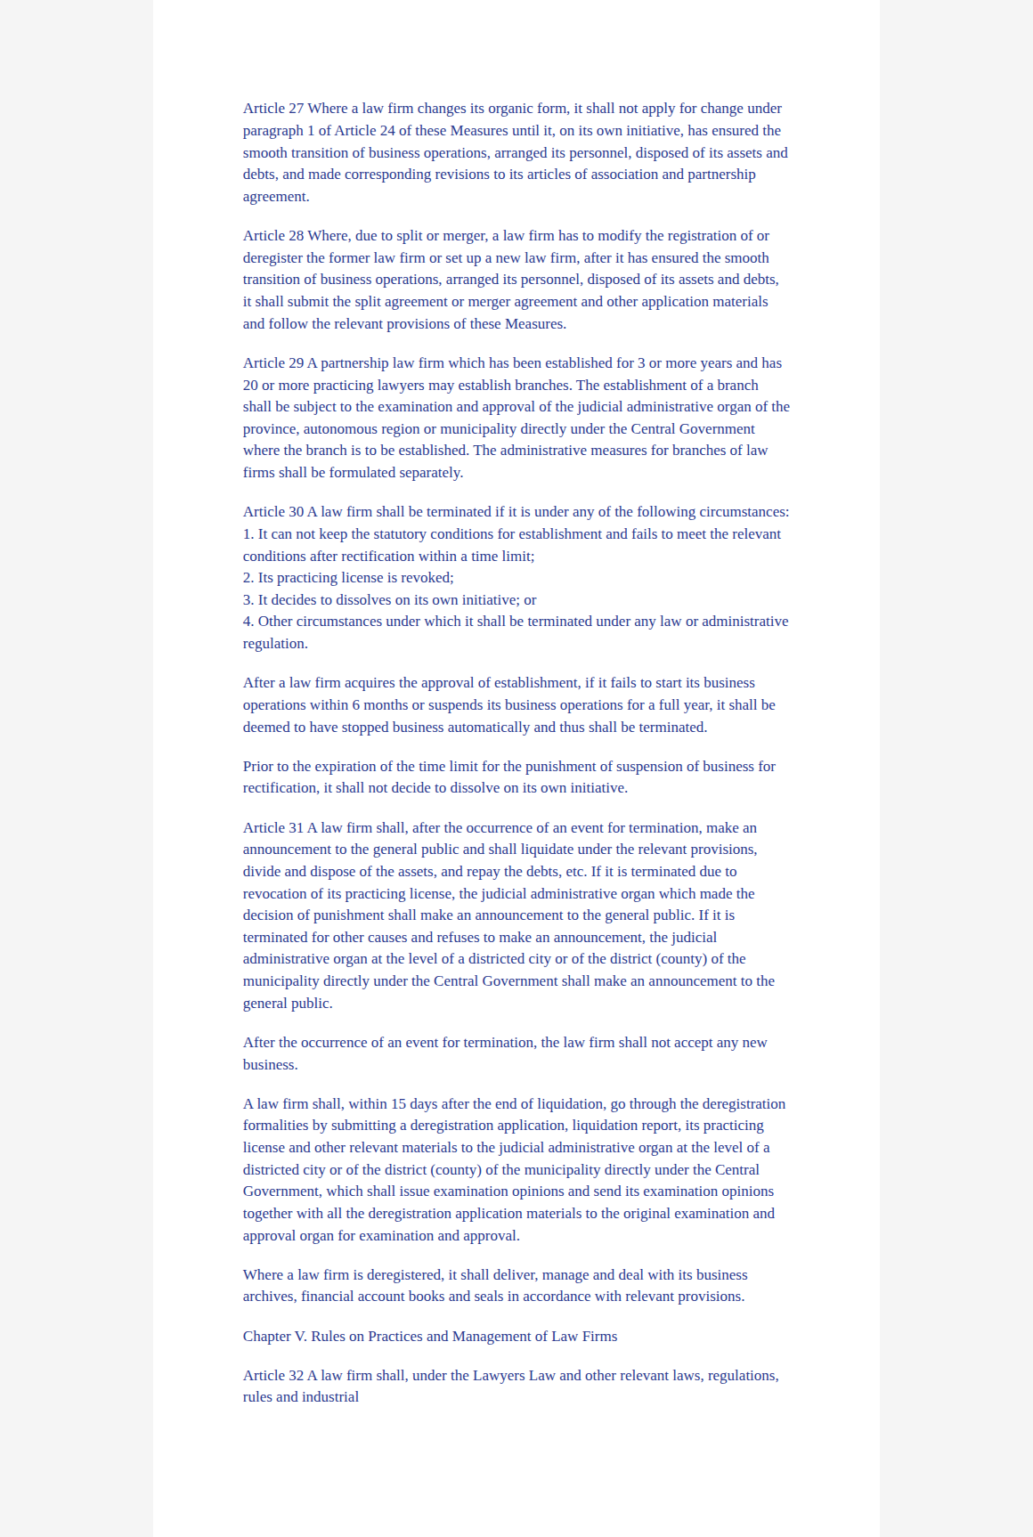Article 27 Where a law firm changes its organic form, it shall not apply for change under paragraph 1 of Article 24 of these Measures until it, on its own initiative, has ensured the smooth transition of business operations, arranged its personnel, disposed of its assets and debts, and made corresponding revisions to its articles of association and partnership agreement.
Article 28 Where, due to split or merger, a law firm has to modify the registration of or deregister the former law firm or set up a new law firm, after it has ensured the smooth transition of business operations, arranged its personnel, disposed of its assets and debts, it shall submit the split agreement or merger agreement and other application materials and follow the relevant provisions of these Measures.
Article 29 A partnership law firm which has been established for 3 or more years and has 20 or more practicing lawyers may establish branches. The establishment of a branch shall be subject to the examination and approval of the judicial administrative organ of the province, autonomous region or municipality directly under the Central Government where the branch is to be established. The administrative measures for branches of law firms shall be formulated separately.
Article 30 A law firm shall be terminated if it is under any of the following circumstances:
1. It can not keep the statutory conditions for establishment and fails to meet the relevant conditions after rectification within a time limit;
2. Its practicing license is revoked;
3. It decides to dissolves on its own initiative; or
4. Other circumstances under which it shall be terminated under any law or administrative regulation.
After a law firm acquires the approval of establishment, if it fails to start its business operations within 6 months or suspends its business operations for a full year, it shall be deemed to have stopped business automatically and thus shall be terminated.
Prior to the expiration of the time limit for the punishment of suspension of business for rectification, it shall not decide to dissolve on its own initiative.
Article 31 A law firm shall, after the occurrence of an event for termination, make an announcement to the general public and shall liquidate under the relevant provisions, divide and dispose of the assets, and repay the debts, etc. If it is terminated due to revocation of its practicing license, the judicial administrative organ which made the decision of punishment shall make an announcement to the general public. If it is terminated for other causes and refuses to make an announcement, the judicial administrative organ at the level of a districted city or of the district (county) of the municipality directly under the Central Government shall make an announcement to the general public.
After the occurrence of an event for termination, the law firm shall not accept any new business.
A law firm shall, within 15 days after the end of liquidation, go through the deregistration formalities by submitting a deregistration application, liquidation report, its practicing license and other relevant materials to the judicial administrative organ at the level of a districted city or of the district (county) of the municipality directly under the Central Government, which shall issue examination opinions and send its examination opinions together with all the deregistration application materials to the original examination and approval organ for examination and approval.
Where a law firm is deregistered, it shall deliver, manage and deal with its business archives, financial account books and seals in accordance with relevant provisions.
Chapter V. Rules on Practices and Management of Law Firms
Article 32 A law firm shall, under the Lawyers Law and other relevant laws, regulations, rules and industrial